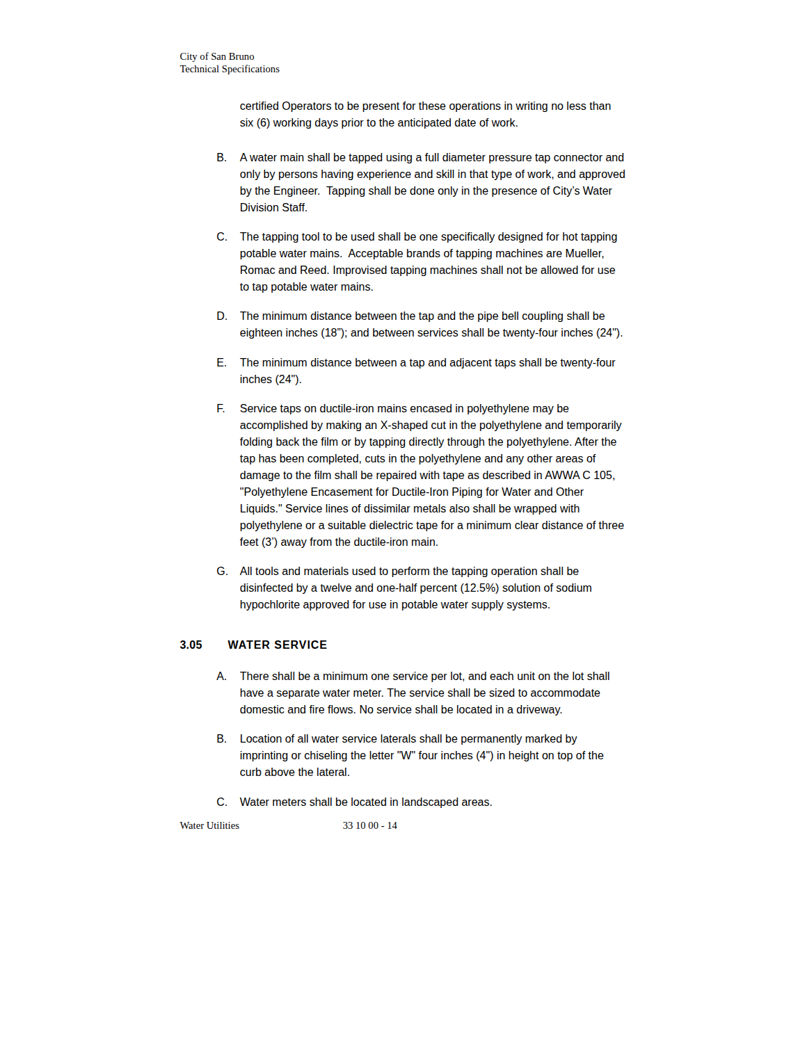City of San Bruno
Technical Specifications
certified Operators to be present for these operations in writing no less than six (6) working days prior to the anticipated date of work.
B.
A water main shall be tapped using a full diameter pressure tap connector and only by persons having experience and skill in that type of work, and approved by the Engineer. Tapping shall be done only in the presence of City’s Water Division Staff.
C.
The tapping tool to be used shall be one specifically designed for hot tapping potable water mains. Acceptable brands of tapping machines are Mueller, Romac and Reed. Improvised tapping machines shall not be allowed for use to tap potable water mains.
D.
The minimum distance between the tap and the pipe bell coupling shall be eighteen inches (18”); and between services shall be twenty-four inches (24").
E.
The minimum distance between a tap and adjacent taps shall be twenty-four inches (24").
F.
Service taps on ductile-iron mains encased in polyethylene may be accomplished by making an X-shaped cut in the polyethylene and temporarily folding back the film or by tapping directly through the polyethylene. After the tap has been completed, cuts in the polyethylene and any other areas of damage to the film shall be repaired with tape as described in AWWA C 105, "Polyethylene Encasement for Ductile-Iron Piping for Water and Other Liquids." Service lines of dissimilar metals also shall be wrapped with polyethylene or a suitable dielectric tape for a minimum clear distance of three feet (3’) away from the ductile-iron main.
G.
All tools and materials used to perform the tapping operation shall be disinfected by a twelve and one-half percent (12.5%) solution of sodium hypochlorite approved for use in potable water supply systems.
3.05
WATER SERVICE
A.
There shall be a minimum one service per lot, and each unit on the lot shall have a separate water meter. The service shall be sized to accommodate domestic and fire flows. No service shall be located in a driveway.
B.
Location of all water service laterals shall be permanently marked by imprinting or chiseling the letter "W" four inches (4") in height on top of the curb above the lateral.
C.
Water meters shall be located in landscaped areas.
Water Utilities
33 10 00 - 14